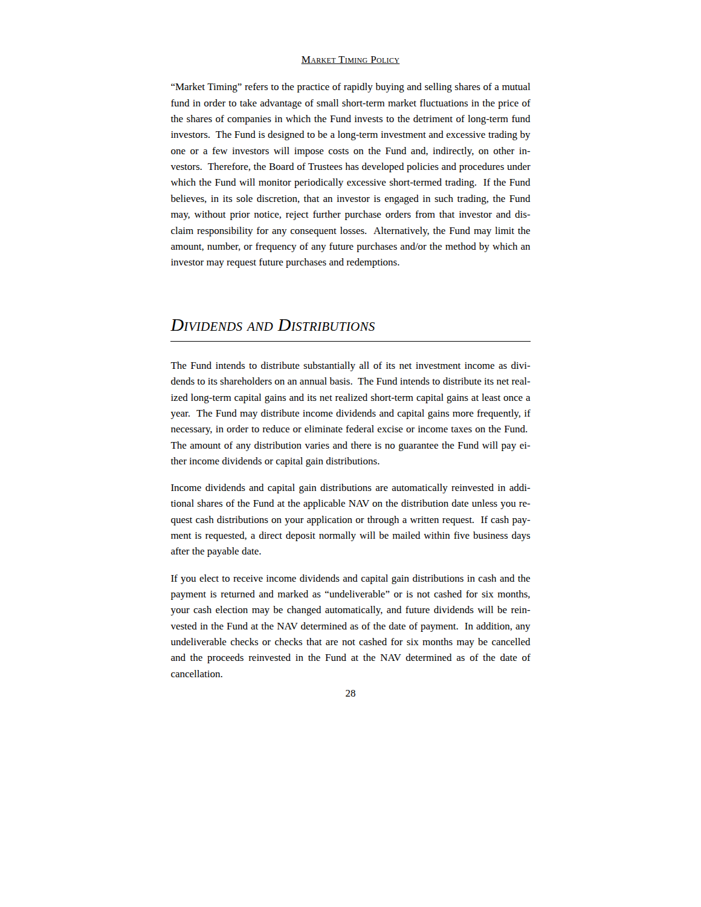Market Timing Policy
“Market Timing” refers to the practice of rapidly buying and selling shares of a mutual fund in order to take advantage of small short-term market fluctuations in the price of the shares of companies in which the Fund invests to the detriment of long-term fund investors. The Fund is designed to be a long-term investment and excessive trading by one or a few investors will impose costs on the Fund and, indirectly, on other investors. Therefore, the Board of Trustees has developed policies and procedures under which the Fund will monitor periodically excessive short-termed trading. If the Fund believes, in its sole discretion, that an investor is engaged in such trading, the Fund may, without prior notice, reject further purchase orders from that investor and disclaim responsibility for any consequent losses. Alternatively, the Fund may limit the amount, number, or frequency of any future purchases and/or the method by which an investor may request future purchases and redemptions.
Dividends and Distributions
The Fund intends to distribute substantially all of its net investment income as dividends to its shareholders on an annual basis. The Fund intends to distribute its net realized long-term capital gains and its net realized short-term capital gains at least once a year. The Fund may distribute income dividends and capital gains more frequently, if necessary, in order to reduce or eliminate federal excise or income taxes on the Fund. The amount of any distribution varies and there is no guarantee the Fund will pay either income dividends or capital gain distributions.
Income dividends and capital gain distributions are automatically reinvested in additional shares of the Fund at the applicable NAV on the distribution date unless you request cash distributions on your application or through a written request. If cash payment is requested, a direct deposit normally will be mailed within five business days after the payable date.
If you elect to receive income dividends and capital gain distributions in cash and the payment is returned and marked as “undeliverable” or is not cashed for six months, your cash election may be changed automatically, and future dividends will be reinvested in the Fund at the NAV determined as of the date of payment. In addition, any undeliverable checks or checks that are not cashed for six months may be cancelled and the proceeds reinvested in the Fund at the NAV determined as of the date of cancellation.
28